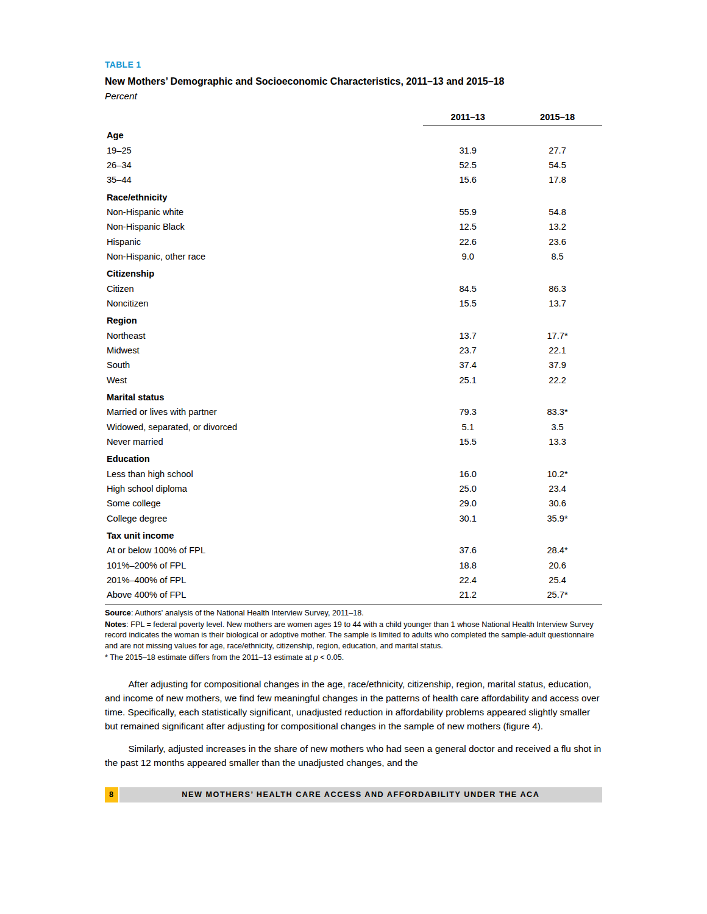TABLE 1
New Mothers’ Demographic and Socioeconomic Characteristics, 2011–13 and 2015–18
Percent
| | 2011–13 | 2015–18 |
| --- | --- | --- |
| Age | | |
| 19–25 | 31.9 | 27.7 |
| 26–34 | 52.5 | 54.5 |
| 35–44 | 15.6 | 17.8 |
| Race/ethnicity | | |
| Non-Hispanic white | 55.9 | 54.8 |
| Non-Hispanic Black | 12.5 | 13.2 |
| Hispanic | 22.6 | 23.6 |
| Non-Hispanic, other race | 9.0 | 8.5 |
| Citizenship | | |
| Citizen | 84.5 | 86.3 |
| Noncitizen | 15.5 | 13.7 |
| Region | | |
| Northeast | 13.7 | 17.7* |
| Midwest | 23.7 | 22.1 |
| South | 37.4 | 37.9 |
| West | 25.1 | 22.2 |
| Marital status | | |
| Married or lives with partner | 79.3 | 83.3* |
| Widowed, separated, or divorced | 5.1 | 3.5 |
| Never married | 15.5 | 13.3 |
| Education | | |
| Less than high school | 16.0 | 10.2* |
| High school diploma | 25.0 | 23.4 |
| Some college | 29.0 | 30.6 |
| College degree | 30.1 | 35.9* |
| Tax unit income | | |
| At or below 100% of FPL | 37.6 | 28.4* |
| 101%–200% of FPL | 18.8 | 20.6 |
| 201%–400% of FPL | 22.4 | 25.4 |
| Above 400% of FPL | 21.2 | 25.7* |
Source: Authors' analysis of the National Health Interview Survey, 2011–18.
Notes: FPL = federal poverty level. New mothers are women ages 19 to 44 with a child younger than 1 whose National Health Interview Survey record indicates the woman is their biological or adoptive mother. The sample is limited to adults who completed the sample-adult questionnaire and are not missing values for age, race/ethnicity, citizenship, region, education, and marital status.
* The 2015–18 estimate differs from the 2011–13 estimate at p < 0.05.
After adjusting for compositional changes in the age, race/ethnicity, citizenship, region, marital status, education, and income of new mothers, we find few meaningful changes in the patterns of health care affordability and access over time. Specifically, each statistically significant, unadjusted reduction in affordability problems appeared slightly smaller but remained significant after adjusting for compositional changes in the sample of new mothers (figure 4).
Similarly, adjusted increases in the share of new mothers who had seen a general doctor and received a flu shot in the past 12 months appeared smaller than the unadjusted changes, and the
8
NEW MOTHERS’ HEALTH CARE ACCESS AND AFFORDABILITY UNDER THE ACA